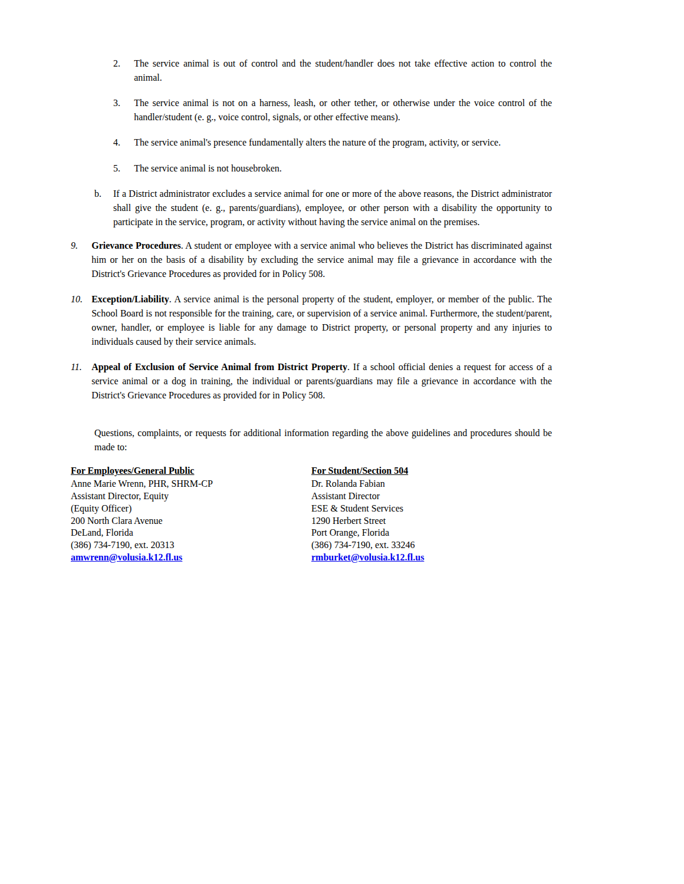The service animal is out of control and the student/handler does not take effective action to control the animal.
The service animal is not on a harness, leash, or other tether, or otherwise under the voice control of the handler/student (e. g., voice control, signals, or other effective means).
The service animal's presence fundamentally alters the nature of the program, activity, or service.
The service animal is not housebroken.
If a District administrator excludes a service animal for one or more of the above reasons, the District administrator shall give the student (e. g., parents/guardians), employee, or other person with a disability the opportunity to participate in the service, program, or activity without having the service animal on the premises.
Grievance Procedures. A student or employee with a service animal who believes the District has discriminated against him or her on the basis of a disability by excluding the service animal may file a grievance in accordance with the District's Grievance Procedures as provided for in Policy 508.
Exception/Liability. A service animal is the personal property of the student, employer, or member of the public. The School Board is not responsible for the training, care, or supervision of a service animal. Furthermore, the student/parent, owner, handler, or employee is liable for any damage to District property, or personal property and any injuries to individuals caused by their service animals.
Appeal of Exclusion of Service Animal from District Property. If a school official denies a request for access of a service animal or a dog in training, the individual or parents/guardians may file a grievance in accordance with the District's Grievance Procedures as provided for in Policy 508.
Questions, complaints, or requests for additional information regarding the above guidelines and procedures should be made to:
| For Employees/General Public | For Student/Section 504 |
| Anne Marie Wrenn, PHR, SHRM-CP | Dr. Rolanda Fabian |
| Assistant Director, Equity | Assistant Director |
| (Equity Officer) | ESE & Student Services |
| 200 North Clara Avenue | 1290 Herbert Street |
| DeLand, Florida | Port Orange, Florida |
| (386) 734-7190, ext. 20313 | (386) 734-7190, ext. 33246 |
| amwrenn@volusia.k12.fl.us | rmburket@volusia.k12.fl.us |